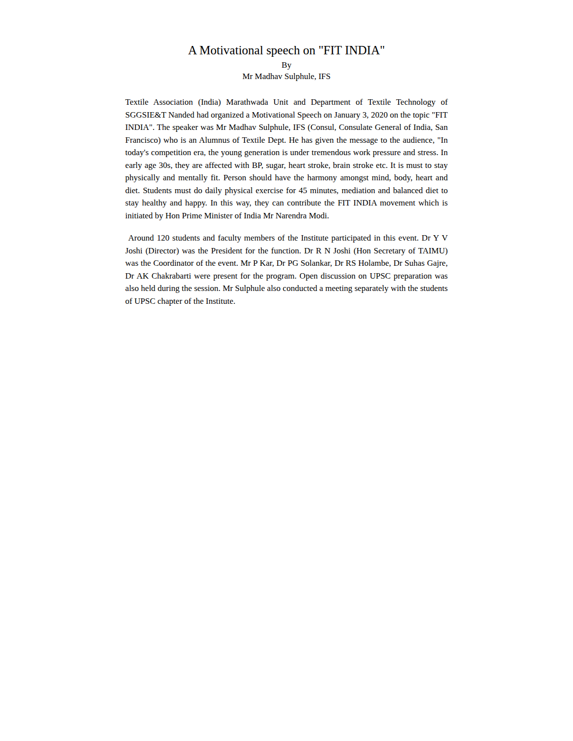A Motivational speech on "FIT INDIA"
By
Mr Madhav Sulphule, IFS
Textile Association (India) Marathwada Unit and Department of Textile Technology of SGGSIE&T Nanded had organized a Motivational Speech on January 3, 2020 on the topic "FIT INDIA". The speaker was Mr Madhav Sulphule, IFS (Consul, Consulate General of India, San Francisco) who is an Alumnus of Textile Dept. He has given the message to the audience, "In today's competition era, the young generation is under tremendous work pressure and stress. In early age 30s, they are affected with BP, sugar, heart stroke, brain stroke etc. It is must to stay physically and mentally fit. Person should have the harmony amongst mind, body, heart and diet. Students must do daily physical exercise for 45 minutes, mediation and balanced diet to stay healthy and happy. In this way, they can contribute the FIT INDIA movement which is initiated by Hon Prime Minister of India Mr Narendra Modi.
Around 120 students and faculty members of the Institute participated in this event. Dr Y V Joshi (Director) was the President for the function. Dr R N Joshi (Hon Secretary of TAIMU) was the Coordinator of the event. Mr P Kar, Dr PG Solankar, Dr RS Holambe, Dr Suhas Gajre, Dr AK Chakrabarti were present for the program. Open discussion on UPSC preparation was also held during the session. Mr Sulphule also conducted a meeting separately with the students of UPSC chapter of the Institute.